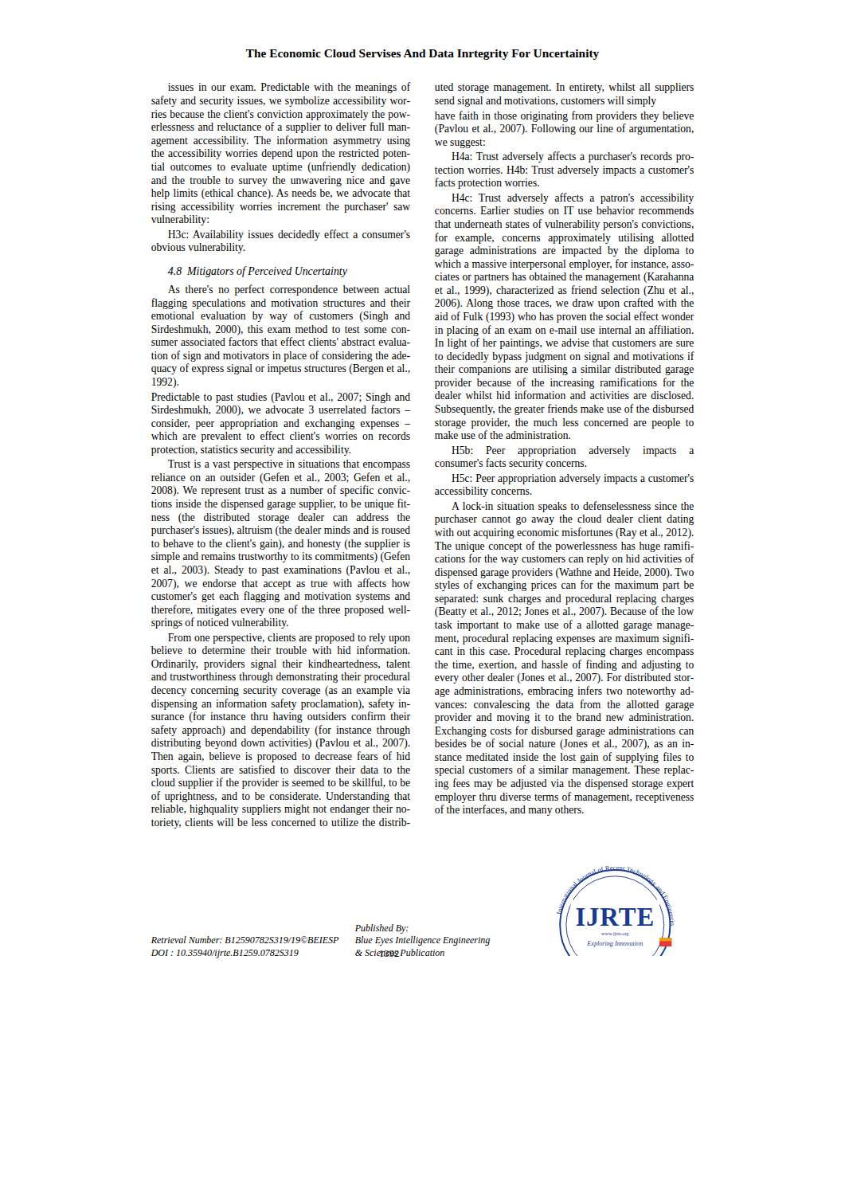The Economic Cloud Servises And Data Inrtegrity For Uncertainity
issues in our exam. Predictable with the meanings of safety and security issues, we symbolize accessibility worries because the client's conviction approximately the powerlessness and reluctance of a supplier to deliver full management accessibility. The information asymmetry using the accessibility worries depend upon the restricted potential outcomes to evaluate uptime (unfriendly dedication) and the trouble to survey the unwavering nice and gave help limits (ethical chance). As needs be, we advocate that rising accessibility worries increment the purchaser' saw vulnerability:
H3c: Availability issues decidedly effect a consumer's obvious vulnerability.
4.8 Mitigators of Perceived Uncertainty
As there's no perfect correspondence between actual flagging speculations and motivation structures and their emotional evaluation by way of customers (Singh and Sirdeshmukh, 2000), this exam method to test some consumer associated factors that effect clients' abstract evaluation of sign and motivators in place of considering the adequacy of express signal or impetus structures (Bergen et al., 1992).
Predictable to past studies (Pavlou et al., 2007; Singh and Sirdeshmukh, 2000), we advocate 3 userrelated factors – consider, peer appropriation and exchanging expenses – which are prevalent to effect client's worries on records protection, statistics security and accessibility.
Trust is a vast perspective in situations that encompass reliance on an outsider (Gefen et al., 2003; Gefen et al., 2008). We represent trust as a number of specific convictions inside the dispensed garage supplier, to be unique fitness (the distributed storage dealer can address the purchaser's issues), altruism (the dealer minds and is roused to behave to the client's gain), and honesty (the supplier is simple and remains trustworthy to its commitments) (Gefen et al., 2003). Steady to past examinations (Pavlou et al., 2007), we endorse that accept as true with affects how customer's get each flagging and motivation systems and therefore, mitigates every one of the three proposed wellsprings of noticed vulnerability.
From one perspective, clients are proposed to rely upon believe to determine their trouble with hid information. Ordinarily, providers signal their kindheartedness, talent and trustworthiness through demonstrating their procedural decency concerning security coverage (as an example via dispensing an information safety proclamation), safety insurance (for instance thru having outsiders confirm their safety approach) and dependability (for instance through distributing beyond down activities) (Pavlou et al., 2007). Then again, believe is proposed to decrease fears of hid sports. Clients are satisfied to discover their data to the cloud supplier if the provider is seemed to be skillful, to be of uprightness, and to be considerate. Understanding that reliable, highquality suppliers might not endanger their notoriety, clients will be less concerned to utilize the distributed storage management. In entirety, whilst all suppliers send signal and motivations, customers will simply
have faith in those originating from providers they believe (Pavlou et al., 2007). Following our line of argumentation, we suggest:
H4a: Trust adversely affects a purchaser's records protection worries. H4b: Trust adversely impacts a customer's facts protection worries.
H4c: Trust adversely affects a patron's accessibility concerns. Earlier studies on IT use behavior recommends that underneath states of vulnerability person's convictions, for example, concerns approximately utilising allotted garage administrations are impacted by the diploma to which a massive interpersonal employer, for instance, associates or partners has obtained the management (Karahanna et al., 1999), characterized as friend selection (Zhu et al., 2006). Along those traces, we draw upon crafted with the aid of Fulk (1993) who has proven the social effect wonder in placing of an exam on e-mail use internal an affiliation. In light of her paintings, we advise that customers are sure to decidedly bypass judgment on signal and motivations if their companions are utilising a similar distributed garage provider because of the increasing ramifications for the dealer whilst hid information and activities are disclosed. Subsequently, the greater friends make use of the disbursed storage provider, the much less concerned are people to make use of the administration.
H5b: Peer appropriation adversely impacts a consumer's facts security concerns.
H5c: Peer appropriation adversely impacts a customer's accessibility concerns.
A lock-in situation speaks to defenselessness since the purchaser cannot go away the cloud dealer client dating with out acquiring economic misfortunes (Ray et al., 2012). The unique concept of the powerlessness has huge ramifications for the way customers can reply on hid activities of dispensed garage providers (Wathne and Heide, 2000). Two styles of exchanging prices can for the maximum part be separated: sunk charges and procedural replacing charges (Beatty et al., 2012; Jones et al., 2007). Because of the low task important to make use of a allotted garage management, procedural replacing expenses are maximum significant in this case. Procedural replacing charges encompass the time, exertion, and hassle of finding and adjusting to every other dealer (Jones et al., 2007). For distributed storage administrations, embracing infers two noteworthy advances: convalescing the data from the allotted garage provider and moving it to the brand new administration. Exchanging costs for disbursed garage administrations can besides be of social nature (Jones et al., 2007), as an instance meditated inside the lost gain of supplying files to special customers of a similar management. These replacing fees may be adjusted via the dispensed storage expert employer thru diverse terms of management, receptiveness of the interfaces, and many others.
Retrieval Number: B12590782S319/19©BEIESP
DOI : 10.35940/ijrte.B1259.0782S319
1392
Published By:
Blue Eyes Intelligence Engineering
& Sciences Publication
International Journal of Recent Technology and Engineering IJRTE www.ijrte.org Exploring Innovation